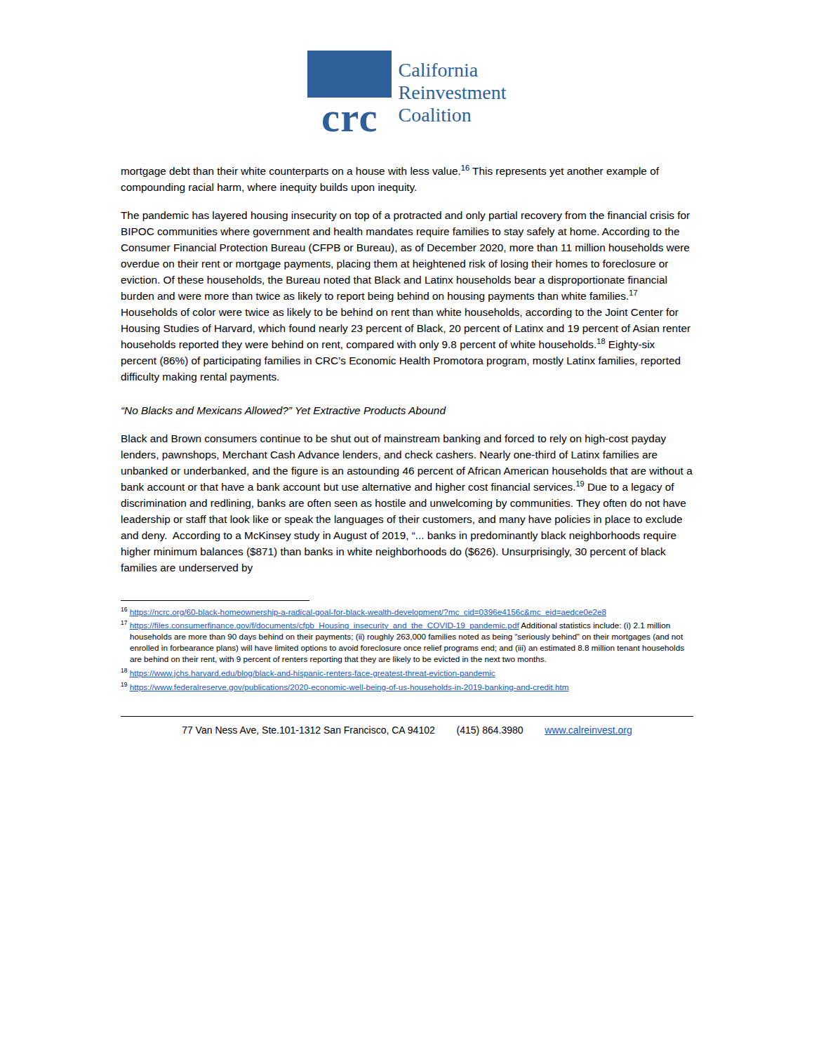crc
California
Reinvestment
Coalition
mortgage debt than their white counterparts on a house with less value.16 This represents yet another example of compounding racial harm, where inequity builds upon inequity.
The pandemic has layered housing insecurity on top of a protracted and only partial recovery from the financial crisis for BIPOC communities where government and health mandates require families to stay safely at home. According to the Consumer Financial Protection Bureau (CFPB or Bureau), as of December 2020, more than 11 million households were overdue on their rent or mortgage payments, placing them at heightened risk of losing their homes to foreclosure or eviction. Of these households, the Bureau noted that Black and Latinx households bear a disproportionate financial burden and were more than twice as likely to report being behind on housing payments than white families.17 Households of color were twice as likely to be behind on rent than white households, according to the Joint Center for Housing Studies of Harvard, which found nearly 23 percent of Black, 20 percent of Latinx and 19 percent of Asian renter households reported they were behind on rent, compared with only 9.8 percent of white households.18 Eighty-six percent (86%) of participating families in CRC’s Economic Health Promotora program, mostly Latinx families, reported difficulty making rental payments.
“No Blacks and Mexicans Allowed?” Yet Extractive Products Abound
Black and Brown consumers continue to be shut out of mainstream banking and forced to rely on high-cost payday lenders, pawnshops, Merchant Cash Advance lenders, and check cashers. Nearly one-third of Latinx families are unbanked or underbanked, and the figure is an astounding 46 percent of African American households that are without a bank account or that have a bank account but use alternative and higher cost financial services.19 Due to a legacy of discrimination and redlining, banks are often seen as hostile and unwelcoming by communities. They often do not have leadership or staff that look like or speak the languages of their customers, and many have policies in place to exclude and deny. According to a McKinsey study in August of 2019, “... banks in predominantly black neighborhoods require higher minimum balances ($871) than banks in white neighborhoods do ($626). Unsurprisingly, 30 percent of black families are underserved by
16 https://ncrc.org/60-black-homeownership-a-radical-goal-for-black-wealth-development/?mc_cid=0396e4156c&mc_eid=aedce0e2e8
17 https://files.consumerfinance.gov/f/documents/cfpb_Housing_insecurity_and_the_COVID-19_pandemic.pdf Additional statistics include: (i) 2.1 million households are more than 90 days behind on their payments; (ii) roughly 263,000 families noted as being “seriously behind” on their mortgages (and not enrolled in forbearance plans) will have limited options to avoid foreclosure once relief programs end; and (iii) an estimated 8.8 million tenant households are behind on their rent, with 9 percent of renters reporting that they are likely to be evicted in the next two months.
18 https://www.jchs.harvard.edu/blog/black-and-hispanic-renters-face-greatest-threat-eviction-pandemic
19 https://www.federalreserve.gov/publications/2020-economic-well-being-of-us-households-in-2019-banking-and-credit.htm
77 Van Ness Ave, Ste.101-1312 San Francisco, CA 94102 (415) 864.3980 www.calreinvest.org